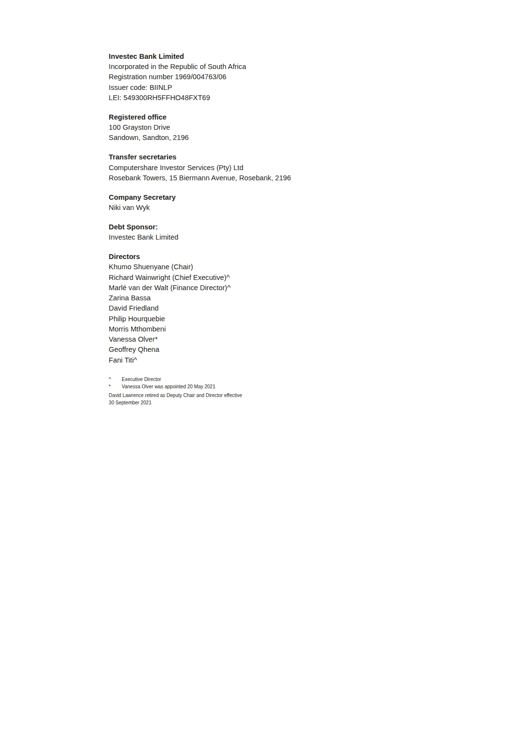Investec Bank Limited
Incorporated in the Republic of South Africa
Registration number 1969/004763/06
Issuer code: BIINLP
LEI: 549300RH5FFHO48FXT69
Registered office
100 Grayston Drive
Sandown, Sandton, 2196
Transfer secretaries
Computershare Investor Services (Pty) Ltd
Rosebank Towers, 15 Biermann Avenue, Rosebank, 2196
Company Secretary
Niki van Wyk
Debt Sponsor:
Investec Bank Limited
Directors
Khumo Shuenyane (Chair)
Richard Wainwright (Chief Executive)^
Marlé van der Walt (Finance Director)^
Zarina Bassa
David Friedland
Philip Hourquebie
Morris Mthombeni
Vanessa Olver*
Geoffrey Qhena
Fani Titi^
^Executive Director
*Vanessa Olver was appointed 20 May 2021
David Lawrence retired as Deputy Chair and Director effective
30 September 2021